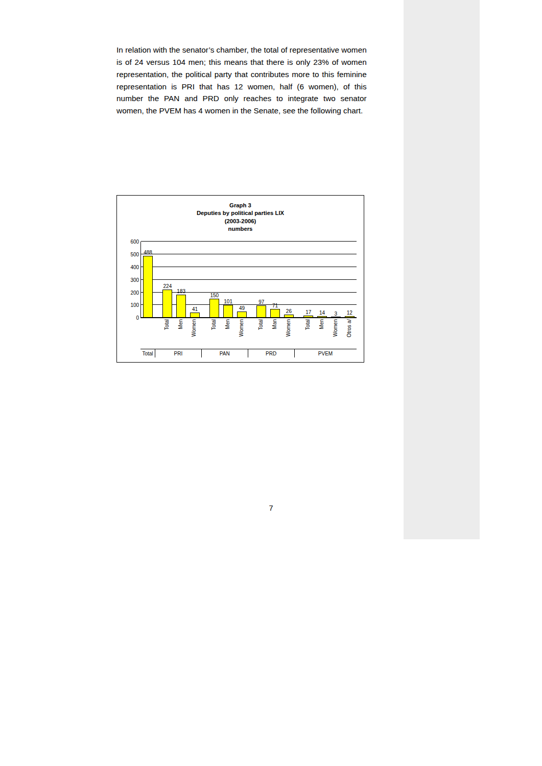In relation with the senator’s chamber, the total of representative women is of 24 versus 104 men; this means that there is only 23% of women representation, the political party that contributes more to this feminine representation is PRI that has 12 women, half (6 women), of this number the PAN and PRD only reaches to integrate two senator women, the PVEM has 4 women in the Senate, see the following chart.
Graph 3
Deputies by political parties LIX
(2003-2006)
numbers
600
500
400
300
200
100
0
488
224
183
41
150
101
49
97
71
26
17
14
3
12
Total
Men
Women
Total
Men
Women
Total
Man
Women
Total
Men
Women
Otros a/
Total
PRI
PAN
PRD
PVEM
7